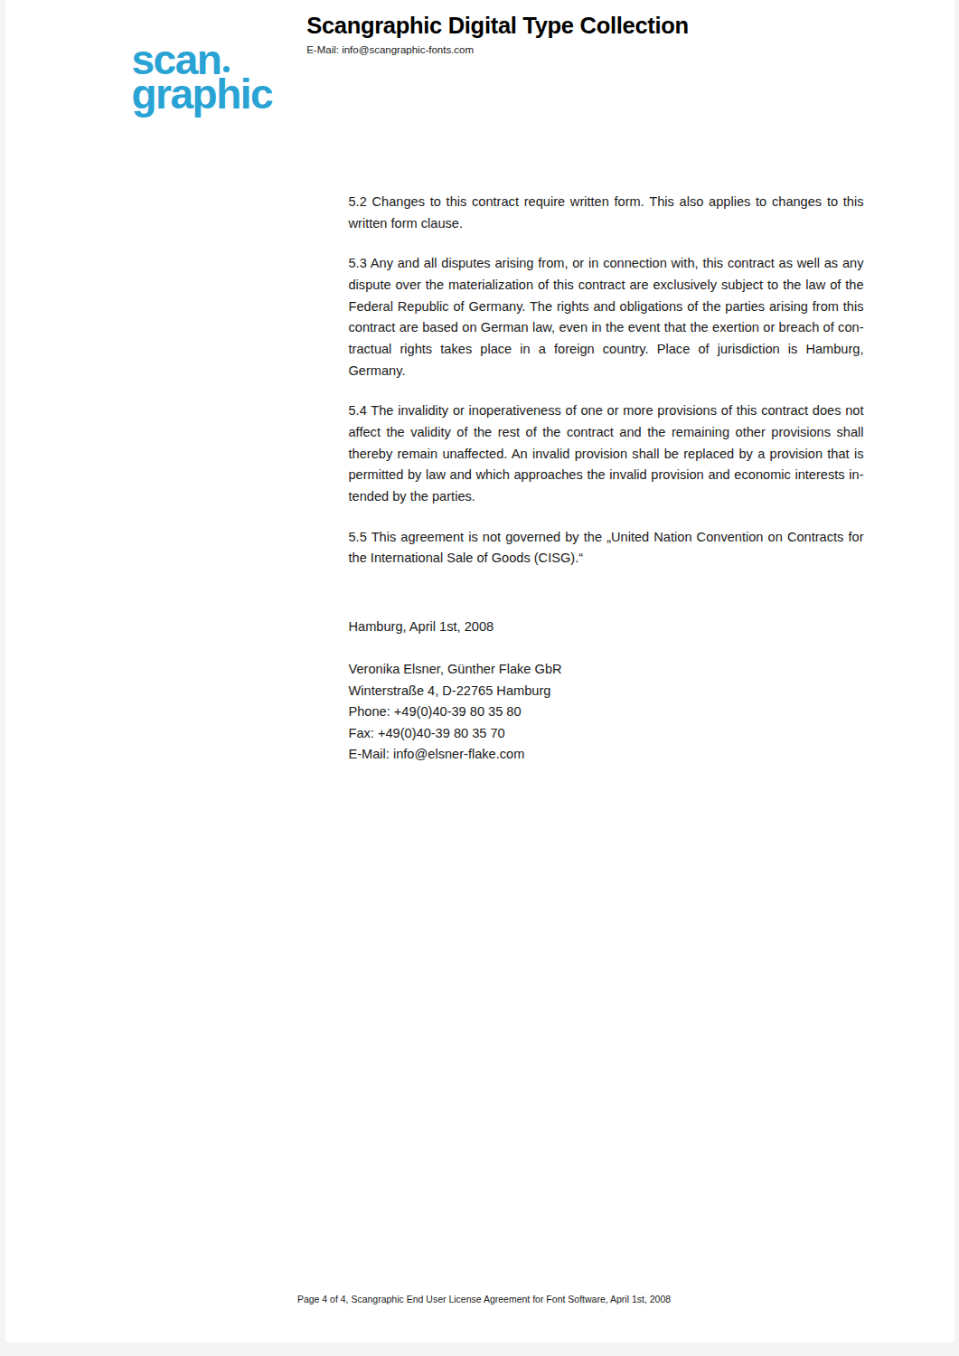Scangraphic Digital Type Collection
E-Mail: info@scangraphic-fonts.com
scan graphic
5.2 Changes to this contract require written form. This also applies to changes to this written form clause.
5.3 Any and all disputes arising from, or in connection with, this contract as well as any dispute over the materialization of this contract are exclusively subject to the law of the Federal Republic of Germany. The rights and obligations of the parties arising from this contract are based on German law, even in the event that the exertion or breach of contractual rights takes place in a foreign country. Place of jurisdiction is Hamburg, Germany.
5.4 The invalidity or inoperativeness of one or more provisions of this contract does not affect the validity of the rest of the contract and the remaining other provisions shall thereby remain unaffected. An invalid provision shall be replaced by a provision that is permitted by law and which approaches the invalid provision and economic interests intended by the parties.
5.5 This agreement is not governed by the „United Nation Convention on Contracts for the International Sale of Goods (CISG).“
Hamburg, April 1st, 2008
Veronika Elsner, Günther Flake GbR
Winterstraße 4, D-22765 Hamburg
Phone: +49(0)40-39 80 35 80
Fax: +49(0)40-39 80 35 70
E-Mail: info@elsner-flake.com
Page 4 of 4, Scangraphic End User License Agreement for Font Software, April 1st, 2008